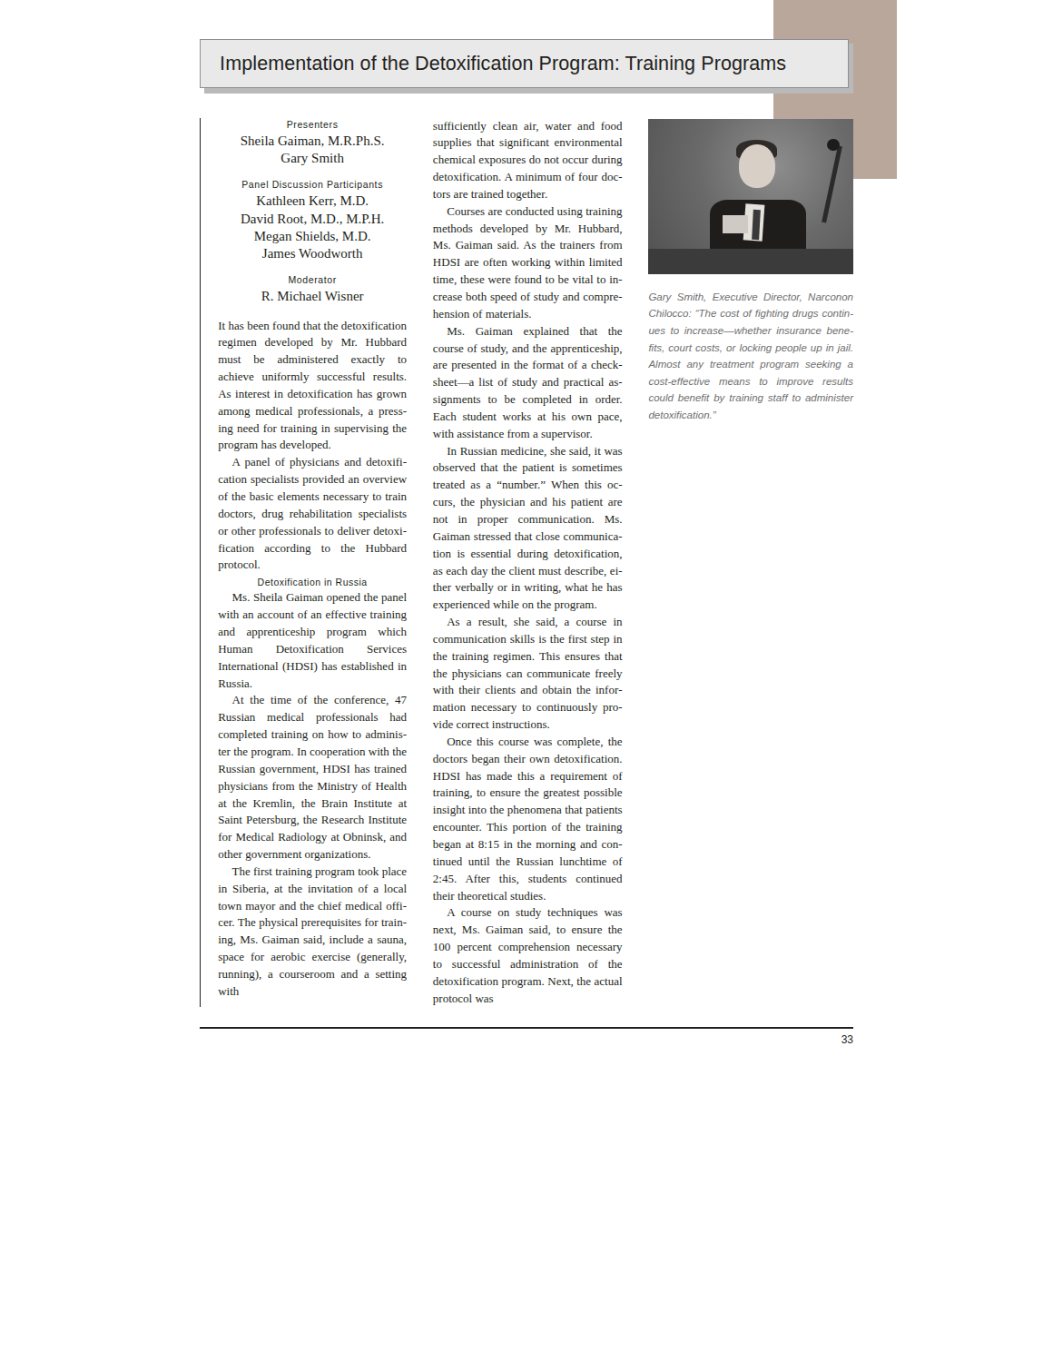Implementation of the Detoxification Program: Training Programs
Presenters
Sheila Gaiman, M.R.Ph.S.
Gary Smith
Panel Discussion Participants
Kathleen Kerr, M.D.
David Root, M.D., M.P.H.
Megan Shields, M.D.
James Woodworth
Moderator
R. Michael Wisner
It has been found that the detoxification regimen developed by Mr. Hubbard must be administered exactly to achieve uniformly successful results. As interest in detoxification has grown among medical professionals, a pressing need for training in supervising the program has developed.
A panel of physicians and detoxification specialists provided an overview of the basic elements necessary to train doctors, drug rehabilitation specialists or other professionals to deliver detoxification according to the Hubbard protocol.
Detoxification in Russia
Ms. Sheila Gaiman opened the panel with an account of an effective training and apprenticeship program which Human Detoxification Services International (HDSI) has established in Russia.
At the time of the conference, 47 Russian medical professionals had completed training on how to administer the program. In cooperation with the Russian government, HDSI has trained physicians from the Ministry of Health at the Kremlin, the Brain Institute at Saint Petersburg, the Research Institute for Medical Radiology at Obninsk, and other government organizations.
The first training program took place in Siberia, at the invitation of a local town mayor and the chief medical officer. The physical prerequisites for training, Ms. Gaiman said, include a sauna, space for aerobic exercise (generally, running), a courseroom and a setting with
sufficiently clean air, water and food supplies that significant environmental chemical exposures do not occur during detoxification. A minimum of four doctors are trained together.
Courses are conducted using training methods developed by Mr. Hubbard, Ms. Gaiman said. As the trainers from HDSI are often working within limited time, these were found to be vital to increase both speed of study and comprehension of materials.
Ms. Gaiman explained that the course of study, and the apprenticeship, are presented in the format of a checksheet—a list of study and practical assignments to be completed in order. Each student works at his own pace, with assistance from a supervisor.
In Russian medicine, she said, it was observed that the patient is sometimes treated as a “number.” When this occurs, the physician and his patient are not in proper communication. Ms. Gaiman stressed that close communication is essential during detoxification, as each day the client must describe, either verbally or in writing, what he has experienced while on the program.
As a result, she said, a course in communication skills is the first step in the training regimen. This ensures that the physicians can communicate freely with their clients and obtain the information necessary to continuously provide correct instructions.
Once this course was complete, the doctors began their own detoxification. HDSI has made this a requirement of training, to ensure the greatest possible insight into the phenomena that patients encounter. This portion of the training began at 8:15 in the morning and continued until the Russian lunchtime of 2:45. After this, students continued their theoretical studies.
A course on study techniques was next, Ms. Gaiman said, to ensure the 100 percent comprehension necessary to successful administration of the detoxification program. Next, the actual protocol was
Gary Smith, Executive Director, Narconon Chilocco: “The cost of fighting drugs continues to increase—whether insurance benefits, court costs, or locking people up in jail. Almost any treatment program seeking a cost-effective means to improve results could benefit by training staff to administer detoxification.”
33